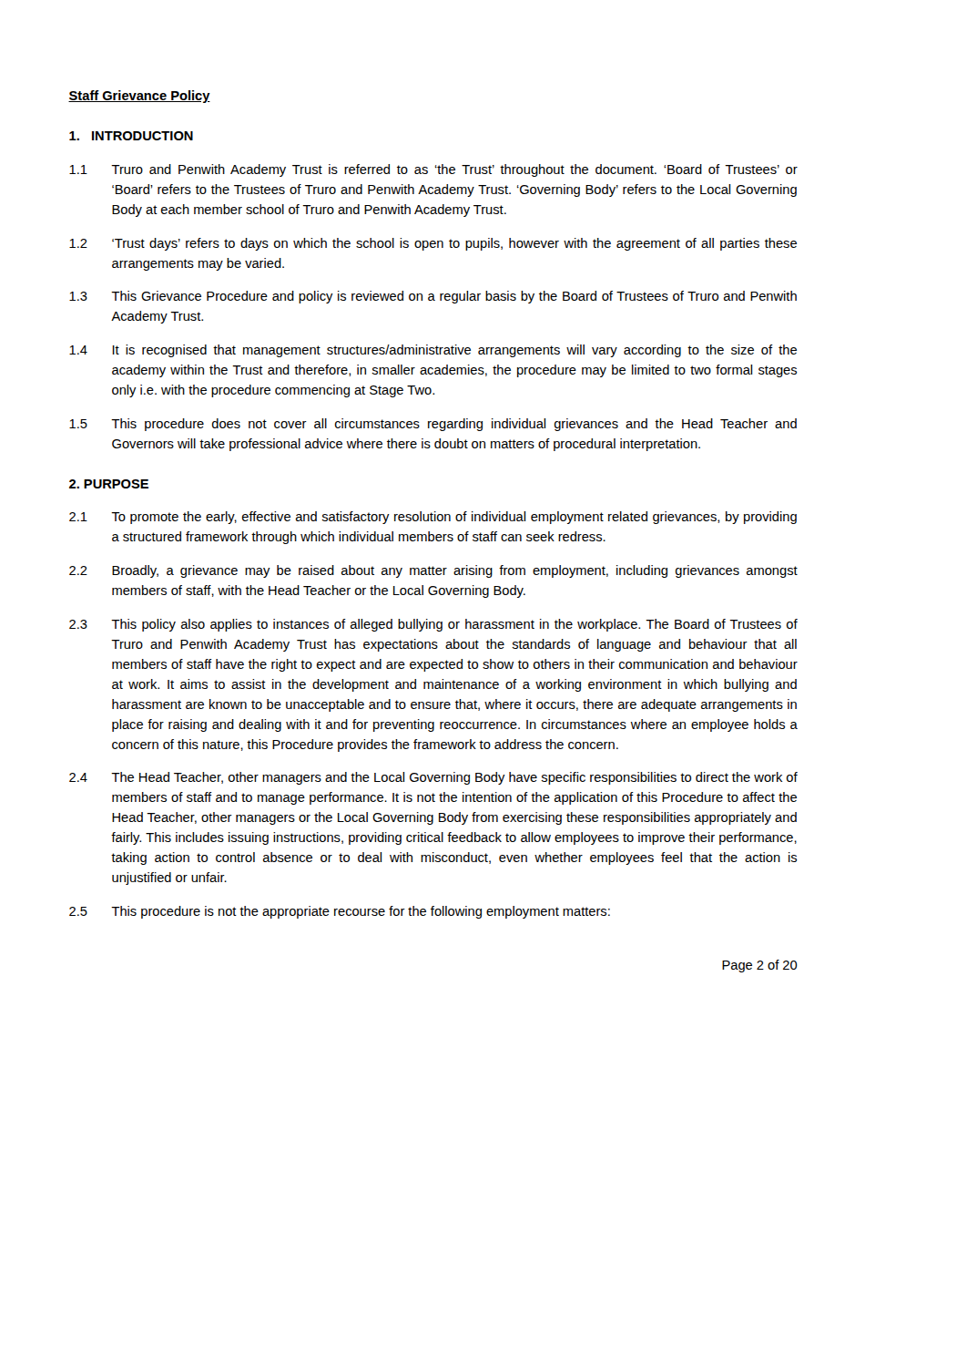Staff Grievance Policy
1. INTRODUCTION
1.1
Truro and Penwith Academy Trust is referred to as ‘the Trust’ throughout the document. ‘Board of Trustees’ or ‘Board’ refers to the Trustees of Truro and Penwith Academy Trust. ‘Governing Body’ refers to the Local Governing Body at each member school of Truro and Penwith Academy Trust.
1.2
‘Trust days’ refers to days on which the school is open to pupils, however with the agreement of all parties these arrangements may be varied.
1.3
This Grievance Procedure and policy is reviewed on a regular basis by the Board of Trustees of Truro and Penwith Academy Trust.
1.4
It is recognised that management structures/administrative arrangements will vary according to the size of the academy within the Trust and therefore, in smaller academies, the procedure may be limited to two formal stages only i.e. with the procedure commencing at Stage Two.
1.5
This procedure does not cover all circumstances regarding individual grievances and the Head Teacher and Governors will take professional advice where there is doubt on matters of procedural interpretation.
2. PURPOSE
2.1
To promote the early, effective and satisfactory resolution of individual employment related grievances, by providing a structured framework through which individual members of staff can seek redress.
2.2
Broadly, a grievance may be raised about any matter arising from employment, including grievances amongst members of staff, with the Head Teacher or the Local Governing Body.
2.3
This policy also applies to instances of alleged bullying or harassment in the workplace. The Board of Trustees of Truro and Penwith Academy Trust has expectations about the standards of language and behaviour that all members of staff have the right to expect and are expected to show to others in their communication and behaviour at work. It aims to assist in the development and maintenance of a working environment in which bullying and harassment are known to be unacceptable and to ensure that, where it occurs, there are adequate arrangements in place for raising and dealing with it and for preventing reoccurrence. In circumstances where an employee holds a concern of this nature, this Procedure provides the framework to address the concern.
2.4
The Head Teacher, other managers and the Local Governing Body have specific responsibilities to direct the work of members of staff and to manage performance. It is not the intention of the application of this Procedure to affect the Head Teacher, other managers or the Local Governing Body from exercising these responsibilities appropriately and fairly. This includes issuing instructions, providing critical feedback to allow employees to improve their performance, taking action to control absence or to deal with misconduct, even whether employees feel that the action is unjustified or unfair.
2.5
This procedure is not the appropriate recourse for the following employment matters:
Page 2 of 20